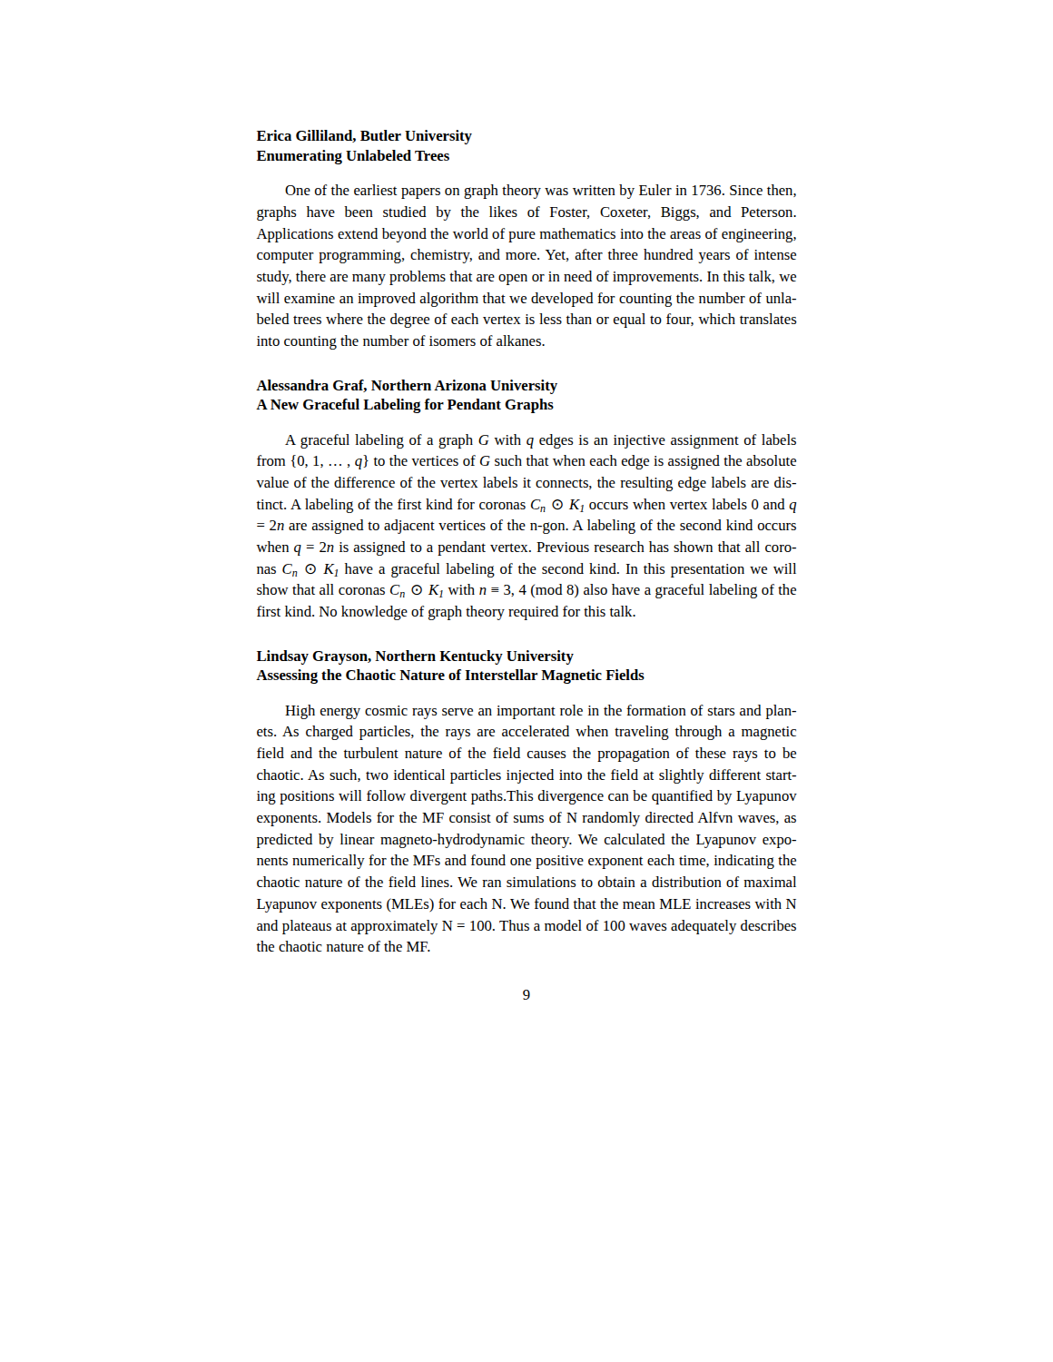Erica Gilliland, Butler University Enumerating Unlabeled Trees
One of the earliest papers on graph theory was written by Euler in 1736. Since then, graphs have been studied by the likes of Foster, Coxeter, Biggs, and Peterson. Applications extend beyond the world of pure mathematics into the areas of engineering, computer programming, chemistry, and more. Yet, after three hundred years of intense study, there are many problems that are open or in need of improvements. In this talk, we will examine an improved algorithm that we developed for counting the number of unlabeled trees where the degree of each vertex is less than or equal to four, which translates into counting the number of isomers of alkanes.
Alessandra Graf, Northern Arizona University A New Graceful Labeling for Pendant Graphs
A graceful labeling of a graph G with q edges is an injective assignment of labels from {0, 1, … , q} to the vertices of G such that when each edge is assigned the absolute value of the difference of the vertex labels it connects, the resulting edge labels are distinct. A labeling of the first kind for coronas Cn ⊙ K1 occurs when vertex labels 0 and q = 2n are assigned to adjacent vertices of the n-gon. A labeling of the second kind occurs when q = 2n is assigned to a pendant vertex. Previous research has shown that all coronas Cn ⊙ K1 have a graceful labeling of the second kind. In this presentation we will show that all coronas Cn ⊙ K1 with n ≡ 3, 4 (mod 8) also have a graceful labeling of the first kind. No knowledge of graph theory required for this talk.
Lindsay Grayson, Northern Kentucky University Assessing the Chaotic Nature of Interstellar Magnetic Fields
High energy cosmic rays serve an important role in the formation of stars and planets. As charged particles, the rays are accelerated when traveling through a magnetic field and the turbulent nature of the field causes the propagation of these rays to be chaotic. As such, two identical particles injected into the field at slightly different starting positions will follow divergent paths.This divergence can be quantified by Lyapunov exponents. Models for the MF consist of sums of N randomly directed Alfvn waves, as predicted by linear magneto-hydrodynamic theory. We calculated the Lyapunov exponents numerically for the MFs and found one positive exponent each time, indicating the chaotic nature of the field lines. We ran simulations to obtain a distribution of maximal Lyapunov exponents (MLEs) for each N. We found that the mean MLE increases with N and plateaus at approximately N = 100. Thus a model of 100 waves adequately describes the chaotic nature of the MF.
9